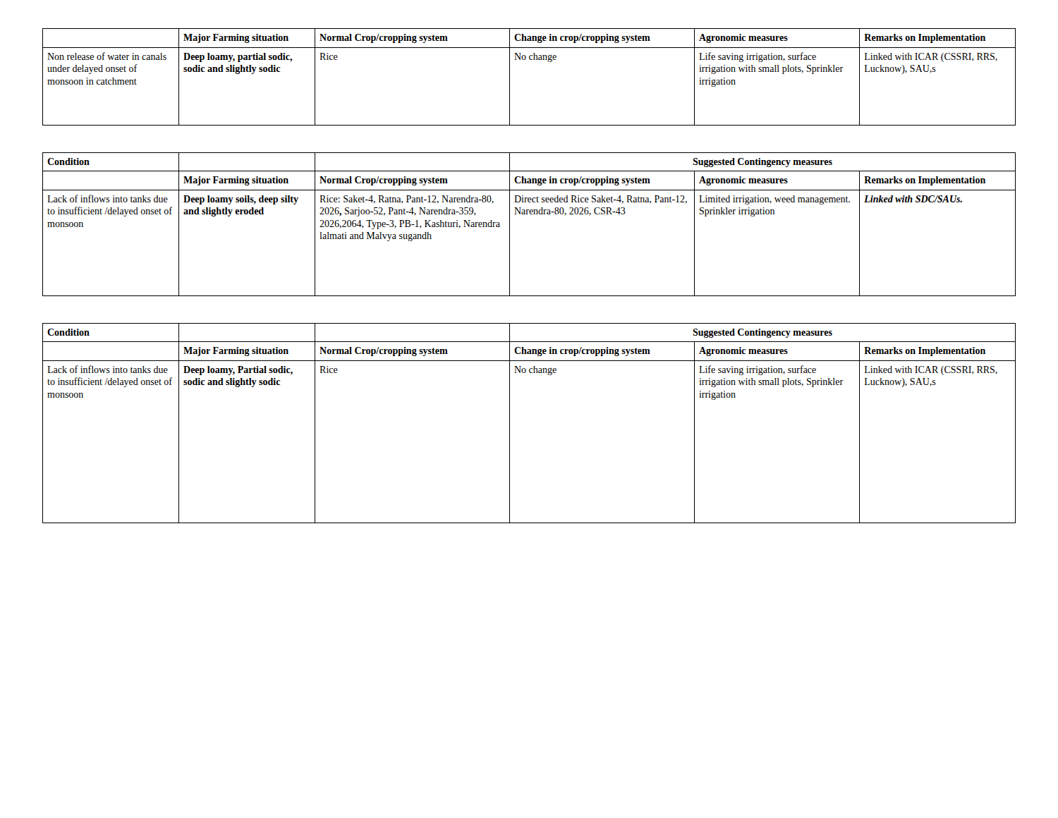| | Major Farming situation | Normal Crop/cropping system | Change in crop/cropping system | Agronomic measures | Remarks on Implementation |
| Non release of water in canals under delayed onset of monsoon in catchment | Deep loamy, partial sodic, sodic and slightly sodic | Rice | No change | Life saving irrigation, surface irrigation with small plots, Sprinkler irrigation | Linked with ICAR (CSSRI, RRS, Lucknow), SAU,s |
| Condition | | | Suggested Contingency measures |
| | Major Farming situation | Normal Crop/cropping system | Change in crop/cropping system | Agronomic measures | Remarks on Implementation |
| Lack of inflows into tanks due to insufficient /delayed onset of monsoon | Deep loamy soils, deep silty and slightly eroded | Rice: Saket-4, Ratna, Pant-12, Narendra-80, 2026 , Sarjoo-52, Pant-4, Narendra-359, 2026,2064, Type-3, PB-1, Kashturi, Narendra lalmati and Malvya sugandh | Direct seeded Rice Saket-4, Ratna, Pant-12, Narendra-80, 2026, CSR-43 | Limited irrigation, weed management. Sprinkler irrigation | Linked with SDC/SAUs. |
| Condition | | | Suggested Contingency measures |
| | Major Farming situation | Normal Crop/cropping system | Change in crop/cropping system | Agronomic measures | Remarks on Implementation |
| Lack of inflows into tanks due to insufficient /delayed onset of monsoon | Deep loamy, Partial sodic, sodic and slightly sodic | Rice | No change | Life saving irrigation, surface irrigation with small plots, Sprinkler irrigation | Linked with ICAR (CSSRI, RRS, Lucknow), SAU,s |